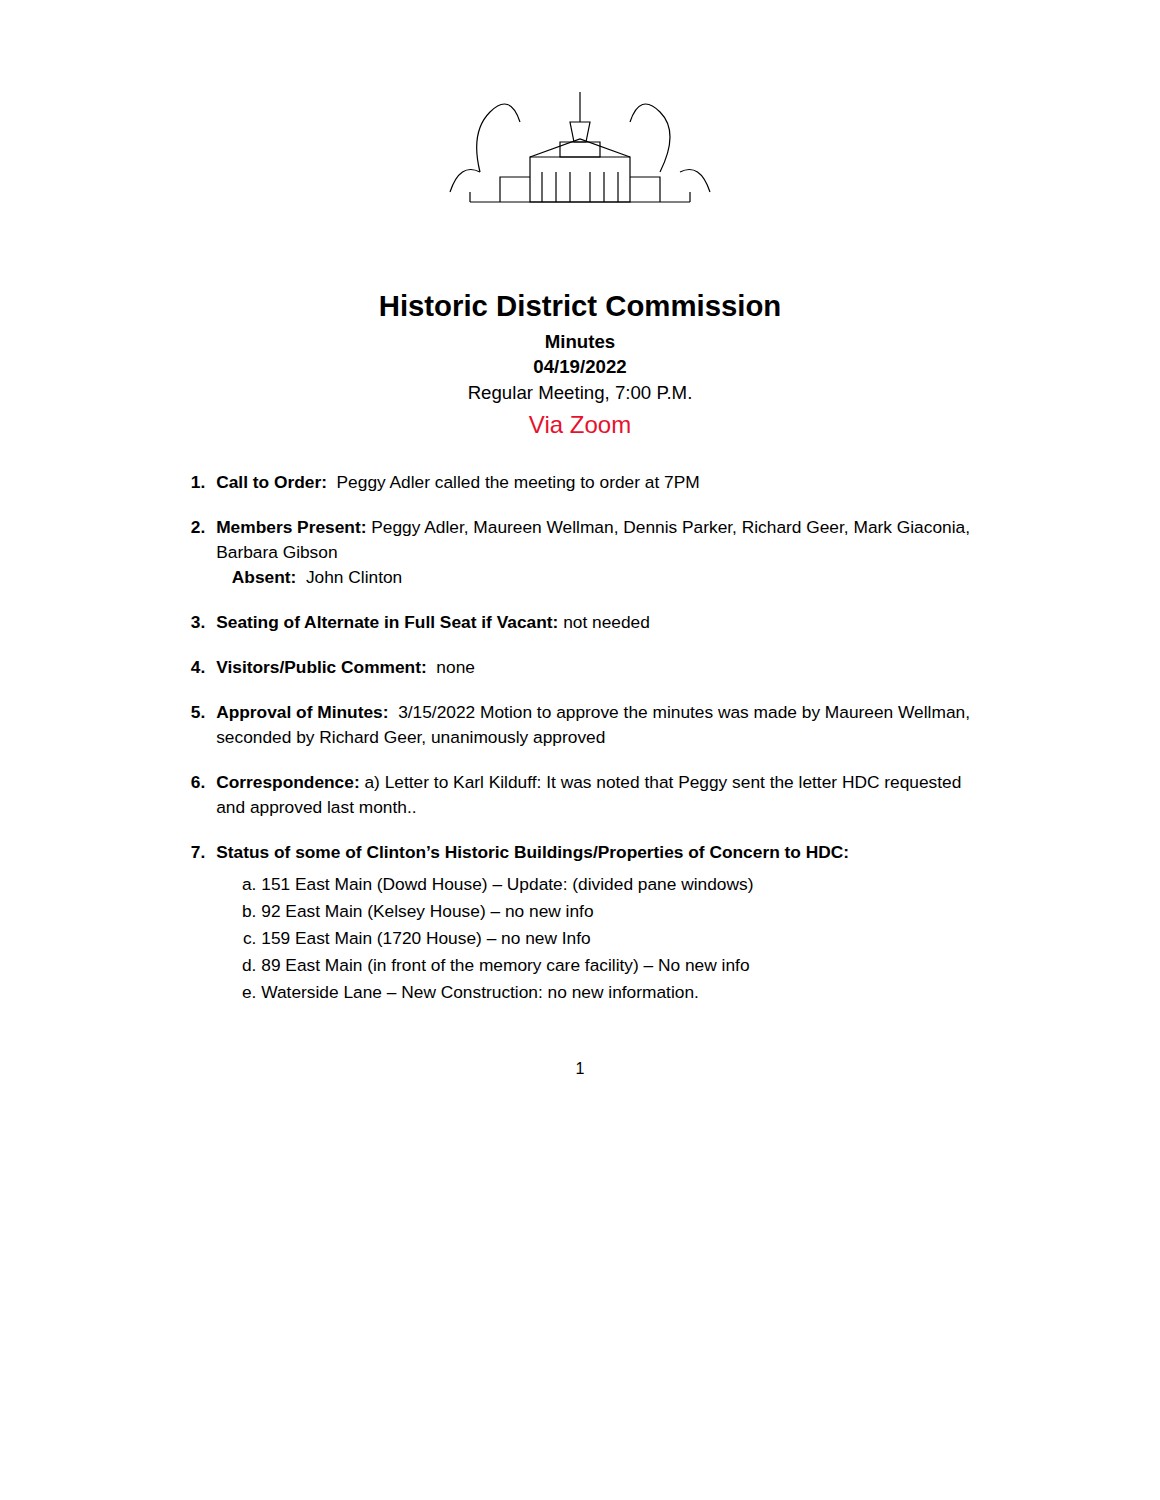Historic District Commission
Minutes
04/19/2022
Regular Meeting, 7:00 P.M.
Via Zoom
Call to Order: Peggy Adler called the meeting to order at 7PM
Members Present: Peggy Adler, Maureen Wellman, Dennis Parker, Richard Geer, Mark Giaconia, Barbara Gibson
Absent: John Clinton
Seating of Alternate in Full Seat if Vacant: not needed
Visitors/Public Comment: none
Approval of Minutes: 3/15/2022 Motion to approve the minutes was made by Maureen Wellman, seconded by Richard Geer, unanimously approved
Correspondence: a) Letter to Karl Kilduff: It was noted that Peggy sent the letter HDC requested and approved last month..
Status of some of Clinton’s Historic Buildings/Properties of Concern to HDC:
151 East Main (Dowd House) – Update: (divided pane windows)
92 East Main (Kelsey House) – no new info
159 East Main (1720 House) – no new Info
89 East Main (in front of the memory care facility) – No new info
Waterside Lane – New Construction: no new information.
1